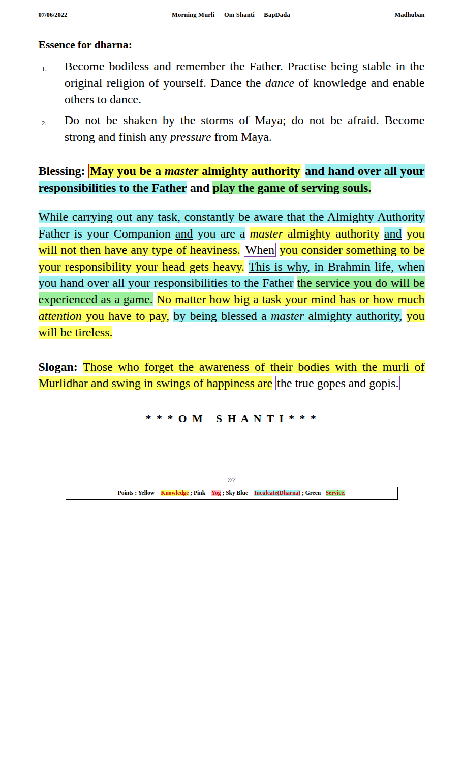07/06/2022
Morning Murli Om Shanti BapDada
Madhuban
Essence for dharna:
Become bodiless and remember the Father. Practise being stable in the original religion of yourself. Dance the dance of knowledge and enable others to dance.
Do not be shaken by the storms of Maya; do not be afraid. Become strong and finish any pressure from Maya.
Blessing: May you be a master almighty authority and hand over all your responsibilities to the Father and play the game of serving souls.
While carrying out any task, constantly be aware that the Almighty Authority Father is your Companion and you are a master almighty authority and you will not then have any type of heaviness. When you consider something to be your responsibility your head gets heavy. This is why, in Brahmin life, when you hand over all your responsibilities to the Father the service you do will be experienced as a game. No matter how big a task your mind has or how much attention you have to pay, by being blessed a master almighty authority, you will be tireless.
Slogan: Those who forget the awareness of their bodies with the murli of Murlidhar and swing in swings of happiness are the true gopes and gopis.
* * * O M S H A N T I * * *
7/7
Points : Yellow = Knowledge ; Pink = Yog ; Sky Blue = Inculcate(Dharna) ; Green =Service.